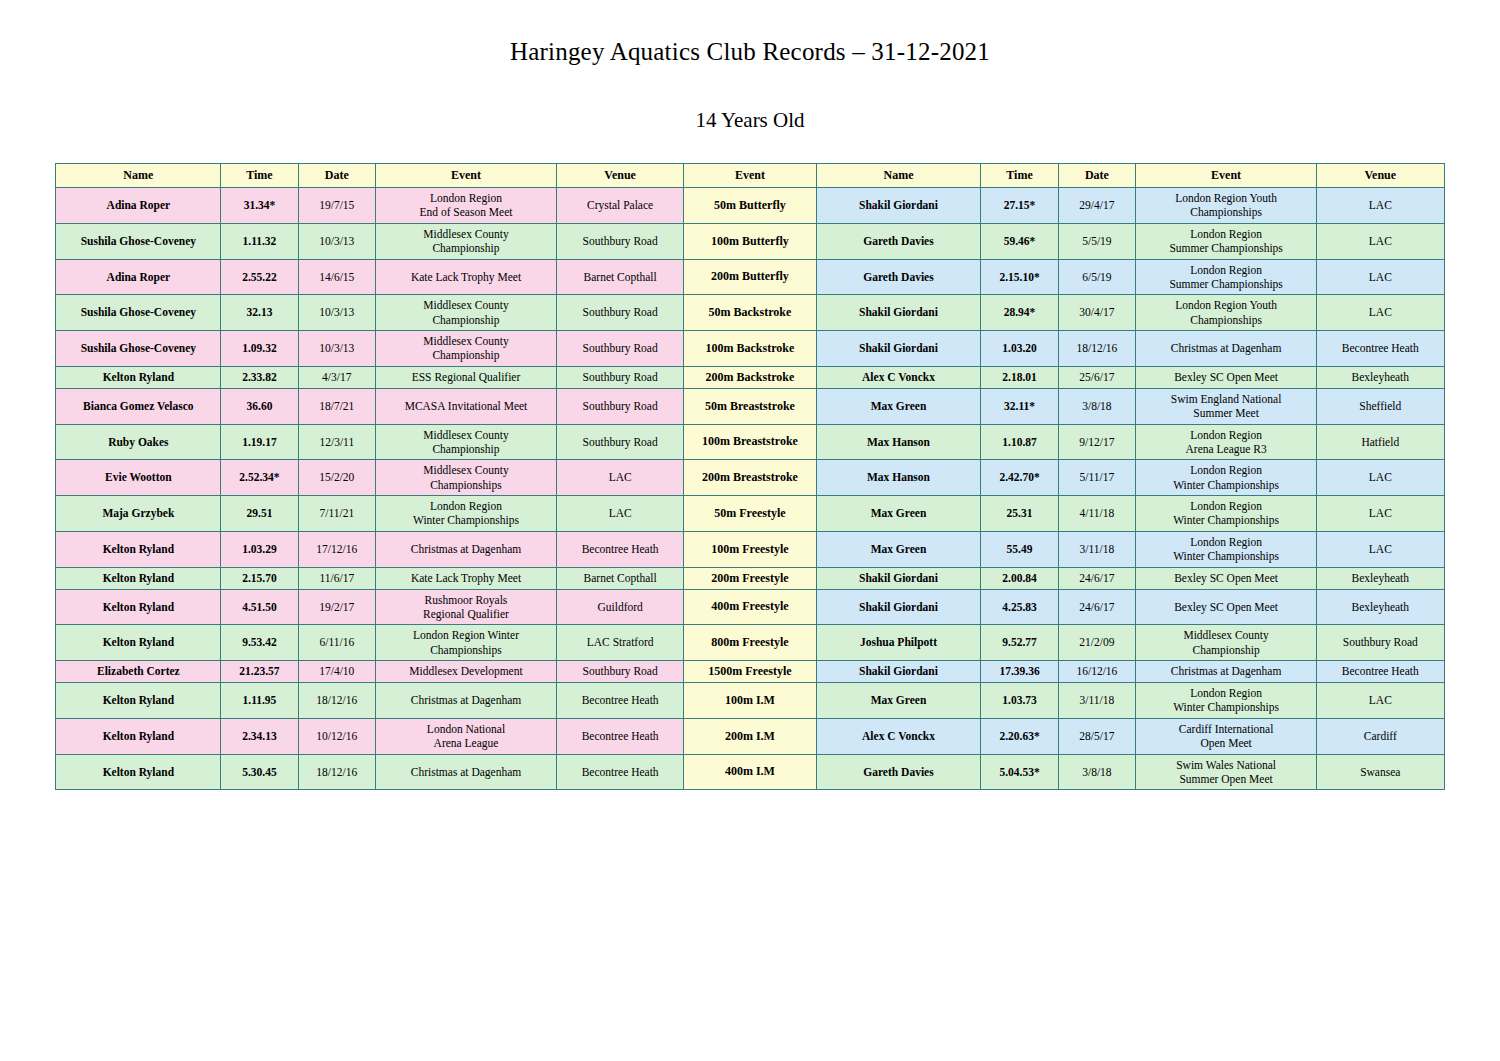Haringey Aquatics Club Records – 31-12-2021
14 Years Old
| Name | Time | Date | Event | Venue | Event | Name | Time | Date | Event | Venue |
| --- | --- | --- | --- | --- | --- | --- | --- | --- | --- | --- |
| Adina Roper | 31.34* | 19/7/15 | London Region End of Season Meet | Crystal Palace | 50m Butterfly | Shakil Giordani | 27.15* | 29/4/17 | London Region Youth Championships | LAC |
| Sushila Ghose-Coveney | 1.11.32 | 10/3/13 | Middlesex County Championship | Southbury Road | 100m Butterfly | Gareth Davies | 59.46* | 5/5/19 | London Region Summer Championships | LAC |
| Adina Roper | 2.55.22 | 14/6/15 | Kate Lack Trophy Meet | Barnet Copthall | 200m Butterfly | Gareth Davies | 2.15.10* | 6/5/19 | London Region Summer Championships | LAC |
| Sushila Ghose-Coveney | 32.13 | 10/3/13 | Middlesex County Championship | Southbury Road | 50m Backstroke | Shakil Giordani | 28.94* | 30/4/17 | London Region Youth Championships | LAC |
| Sushila Ghose-Coveney | 1.09.32 | 10/3/13 | Middlesex County Championship | Southbury Road | 100m Backstroke | Shakil Giordani | 1.03.20 | 18/12/16 | Christmas at Dagenham | Becontree Heath |
| Kelton Ryland | 2.33.82 | 4/3/17 | ESS Regional Qualifier | Southbury Road | 200m Backstroke | Alex C Vonckx | 2.18.01 | 25/6/17 | Bexley SC Open Meet | Bexleyheath |
| Bianca Gomez Velasco | 36.60 | 18/7/21 | MCASA Invitational Meet | Southbury Road | 50m Breaststroke | Max Green | 32.11* | 3/8/18 | Swim England National Summer Meet | Sheffield |
| Ruby Oakes | 1.19.17 | 12/3/11 | Middlesex County Championship | Southbury Road | 100m Breaststroke | Max Hanson | 1.10.87 | 9/12/17 | London Region Arena League R3 | Hatfield |
| Evie Wootton | 2.52.34* | 15/2/20 | Middlesex County Championships | LAC | 200m Breaststroke | Max Hanson | 2.42.70* | 5/11/17 | London Region Winter Championships | LAC |
| Maja Grzybek | 29.51 | 7/11/21 | London Region Winter Championships | LAC | 50m Freestyle | Max Green | 25.31 | 4/11/18 | London Region Winter Championships | LAC |
| Kelton Ryland | 1.03.29 | 17/12/16 | Christmas at Dagenham | Becontree Heath | 100m Freestyle | Max Green | 55.49 | 3/11/18 | London Region Winter Championships | LAC |
| Kelton Ryland | 2.15.70 | 11/6/17 | Kate Lack Trophy Meet | Barnet Copthall | 200m Freestyle | Shakil Giordani | 2.00.84 | 24/6/17 | Bexley SC Open Meet | Bexleyheath |
| Kelton Ryland | 4.51.50 | 19/2/17 | Rushmoor Royals Regional Qualifier | Guildford | 400m Freestyle | Shakil Giordani | 4.25.83 | 24/6/17 | Bexley SC Open Meet | Bexleyheath |
| Kelton Ryland | 9.53.42 | 6/11/16 | London Region Winter Championships | LAC Stratford | 800m Freestyle | Joshua Philpott | 9.52.77 | 21/2/09 | Middlesex County Championship | Southbury Road |
| Elizabeth Cortez | 21.23.57 | 17/4/10 | Middlesex Development | Southbury Road | 1500m Freestyle | Shakil Giordani | 17.39.36 | 16/12/16 | Christmas at Dagenham | Becontree Heath |
| Kelton Ryland | 1.11.95 | 18/12/16 | Christmas at Dagenham | Becontree Heath | 100m I.M | Max Green | 1.03.73 | 3/11/18 | London Region Winter Championships | LAC |
| Kelton Ryland | 2.34.13 | 10/12/16 | London National Arena League | Becontree Heath | 200m I.M | Alex C Vonckx | 2.20.63* | 28/5/17 | Cardiff International Open Meet | Cardiff |
| Kelton Ryland | 5.30.45 | 18/12/16 | Christmas at Dagenham | Becontree Heath | 400m I.M | Gareth Davies | 5.04.53* | 3/8/18 | Swim Wales National Summer Open Meet | Swansea |